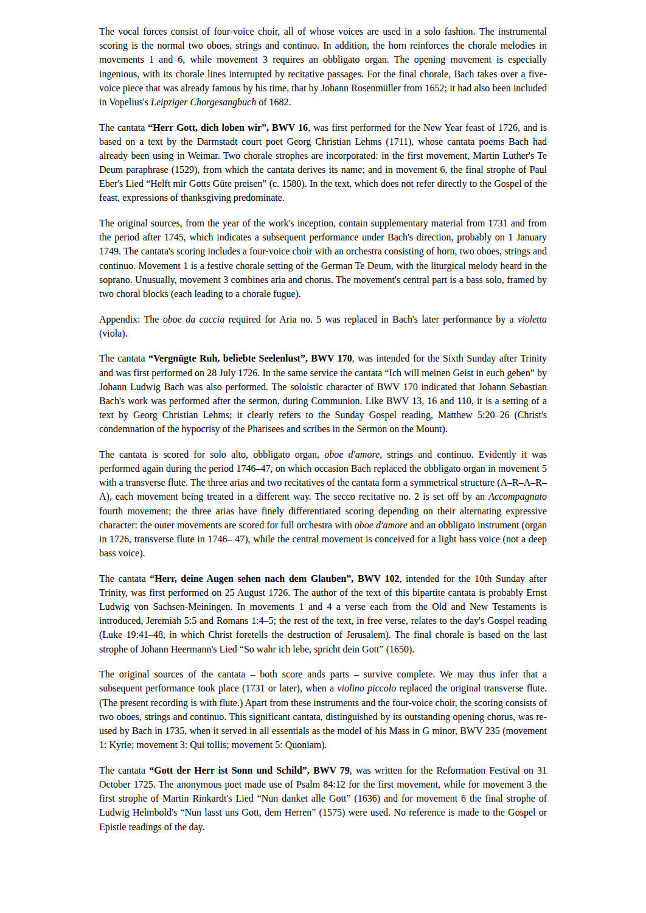The vocal forces consist of four-voice choir, all of whose voices are used in a solo fashion. The instrumental scoring is the normal two oboes, strings and continuo. In addition, the horn reinforces the chorale melodies in movements 1 and 6, while movement 3 requires an obbligato organ. The opening movement is especially ingenious, with its chorale lines interrupted by recitative passages. For the final chorale, Bach takes over a five-voice piece that was already famous by his time, that by Johann Rosenmüller from 1652; it had also been included in Vopelius's Leipziger Chorgesangbuch of 1682.
The cantata “Herr Gott, dich loben wir”, BWV 16, was first performed for the New Year feast of 1726, and is based on a text by the Darmstadt court poet Georg Christian Lehms (1711), whose cantata poems Bach had already been using in Weimar. Two chorale strophes are incorporated: in the first movement, Martin Luther's Te Deum paraphrase (1529), from which the cantata derives its name; and in movement 6, the final strophe of Paul Eber's Lied “Helft mir Gotts Güte preisen” (c. 1580). In the text, which does not refer directly to the Gospel of the feast, expressions of thanksgiving predominate.
The original sources, from the year of the work's inception, contain supplementary material from 1731 and from the period after 1745, which indicates a subsequent performance under Bach's direction, probably on 1 January 1749. The cantata's scoring includes a four-voice choir with an orchestra consisting of horn, two oboes, strings and continuo. Movement 1 is a festive chorale setting of the German Te Deum, with the liturgical melody heard in the soprano. Unusually, movement 3 combines aria and chorus. The movement's central part is a bass solo, framed by two choral blocks (each leading to a chorale fugue).
Appendix: The oboe da caccia required for Aria no. 5 was replaced in Bach's later performance by a violetta (viola).
The cantata “Vergnügte Ruh, beliebte Seelenlust”, BWV 170, was intended for the Sixth Sunday after Trinity and was first performed on 28 July 1726. In the same service the cantata “Ich will meinen Geist in euch geben” by Johann Ludwig Bach was also performed. The soloistic character of BWV 170 indicated that Johann Sebastian Bach's work was performed after the sermon, during Communion. Like BWV 13, 16 and 110, it is a setting of a text by Georg Christian Lehms; it clearly refers to the Sunday Gospel reading, Matthew 5:20–26 (Christ's condemnation of the hypocrisy of the Pharisees and scribes in the Sermon on the Mount).
The cantata is scored for solo alto, obbligato organ, oboe d'amore, strings and continuo. Evidently it was performed again during the period 1746–47, on which occasion Bach replaced the obbligato organ in movement 5 with a transverse flute. The three arias and two recitatives of the cantata form a symmetrical structure (A–R–A–R–A), each movement being treated in a different way. The secco recitative no. 2 is set off by an Accompagnato fourth movement; the three arias have finely differentiated scoring depending on their alternating expressive character: the outer movements are scored for full orchestra with oboe d'amore and an obbligato instrument (organ in 1726, transverse flute in 1746– 47), while the central movement is conceived for a light bass voice (not a deep bass voice).
The cantata “Herr, deine Augen sehen nach dem Glauben”, BWV 102, intended for the 10th Sunday after Trinity, was first performed on 25 August 1726. The author of the text of this bipartite cantata is probably Ernst Ludwig von Sachsen-Meiningen. In movements 1 and 4 a verse each from the Old and New Testaments is introduced, Jeremiah 5:5 and Romans 1:4–5; the rest of the text, in free verse, relates to the day's Gospel reading (Luke 19:41–48, in which Christ foretells the destruction of Jerusalem). The final chorale is based on the last strophe of Johann Heermann's Lied “So wahr ich lebe, spricht dein Gott” (1650).
The original sources of the cantata – both score ands parts – survive complete. We may thus infer that a subsequent performance took place (1731 or later), when a violino piccolo replaced the original transverse flute. (The present recording is with flute.) Apart from these instruments and the four-voice choir, the scoring consists of two oboes, strings and continuo. This significant cantata, distinguished by its outstanding opening chorus, was re-used by Bach in 1735, when it served in all essentials as the model of his Mass in G minor, BWV 235 (movement 1: Kyrie; movement 3: Qui tollis; movement 5: Quoniam).
The cantata “Gott der Herr ist Sonn und Schild”, BWV 79, was written for the Reformation Festival on 31 October 1725. The anonymous poet made use of Psalm 84:12 for the first movement, while for movement 3 the first strophe of Martin Rinkardt's Lied “Nun danket alle Gott” (1636) and for movement 6 the final strophe of Ludwig Helmbold's “Nun lasst uns Gott, dem Herren” (1575) were used. No reference is made to the Gospel or Epistle readings of the day.